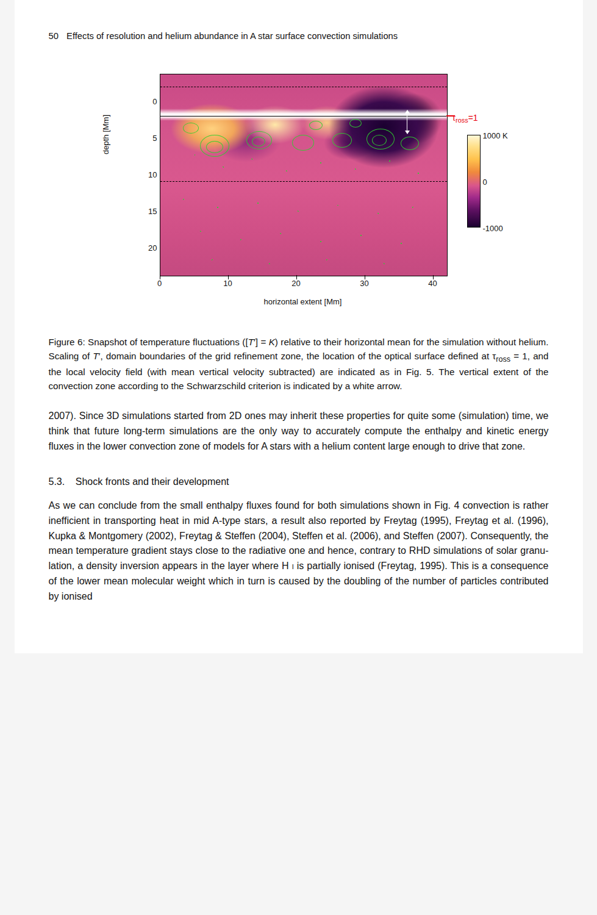50 Effects of resolution and helium abundance in A star surface convection simulations
depth [Mm]
0
5
10
15
20
τross=1
1000 K
0
-1000
0
10
20
30
40
horizontal extent [Mm]
Figure 6: Snapshot of temperature fluctuations ([T′] = K) relative to their horizontal mean for the simulation without helium. Scaling of T′, domain boundaries of the grid refinement zone, the location of the optical surface defined at τross = 1, and the local velocity field (with mean vertical velocity subtracted) are indicated as in Fig. 5. The vertical extent of the convection zone according to the Schwarzschild criterion is indicated by a white arrow.
2007). Since 3D simulations started from 2D ones may inherit these properties for quite some (simulation) time, we think that future long-term simulations are the only way to accurately compute the enthalpy and kinetic energy fluxes in the lower convection zone of models for A stars with a helium content large enough to drive that zone.
5.3. Shock fronts and their development
As we can conclude from the small enthalpy fluxes found for both simulations shown in Fig. 4 convection is rather inefficient in transporting heat in mid A-type stars, a result also reported by Freytag (1995), Freytag et al. (1996), Kupka & Montgomery (2002), Freytag & Steffen (2004), Steffen et al. (2006), and Steffen (2007). Consequently, the mean temperature gradient stays close to the radiative one and hence, contrary to RHD simulations of solar granulation, a density inversion appears in the layer where H i is partially ionised (Freytag, 1995). This is a consequence of the lower mean molecular weight which in turn is caused by the doubling of the number of particles contributed by ionised